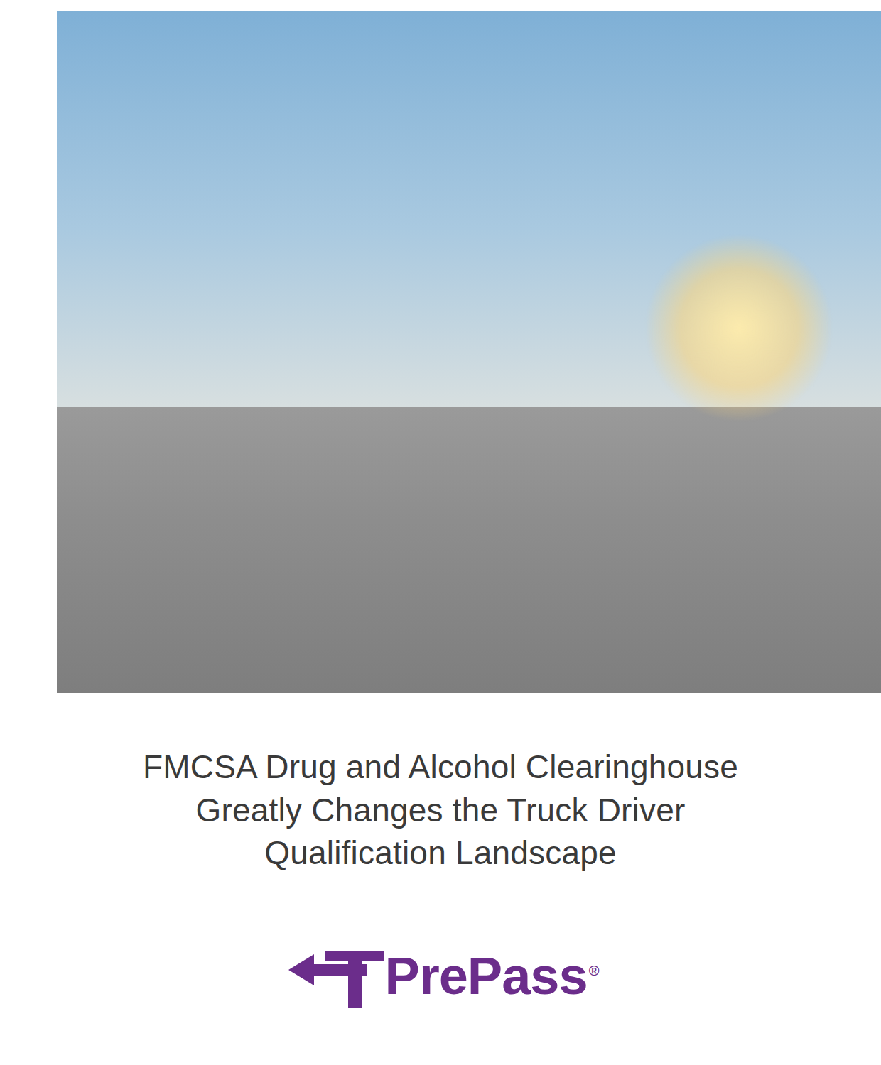FMCSA Drug and Alcohol Clearinghouse Greatly Changes the Truck Driver Qualification Landscape
PrePass®